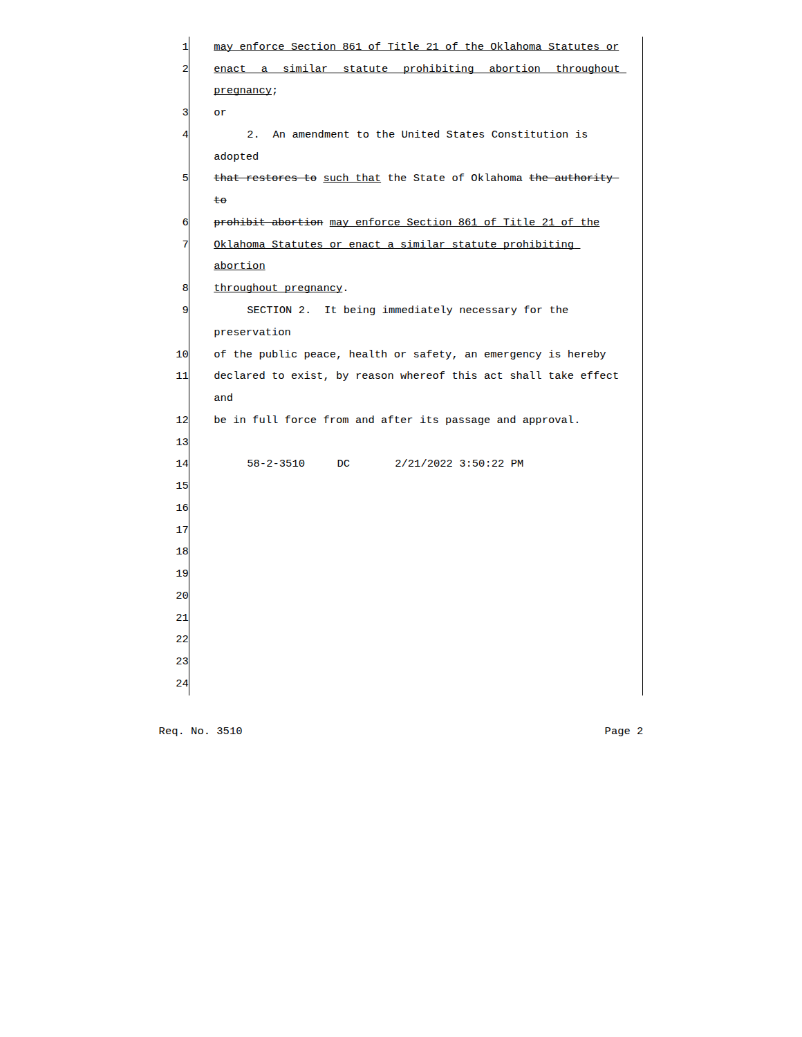may enforce Section 861 of Title 21 of the Oklahoma Statutes or
enact a similar statute prohibiting abortion throughout pregnancy;
or
2. An amendment to the United States Constitution is adopted
that restores to such that the State of Oklahoma the authority to
prohibit abortion may enforce Section 861 of Title 21 of the
Oklahoma Statutes or enact a similar statute prohibiting abortion
throughout pregnancy.
SECTION 2. It being immediately necessary for the preservation
of the public peace, health or safety, an emergency is hereby
declared to exist, by reason whereof this act shall take effect and
be in full force from and after its passage and approval.
58-2-3510 DC 2/21/2022 3:50:22 PM
Req. No. 3510 Page 2